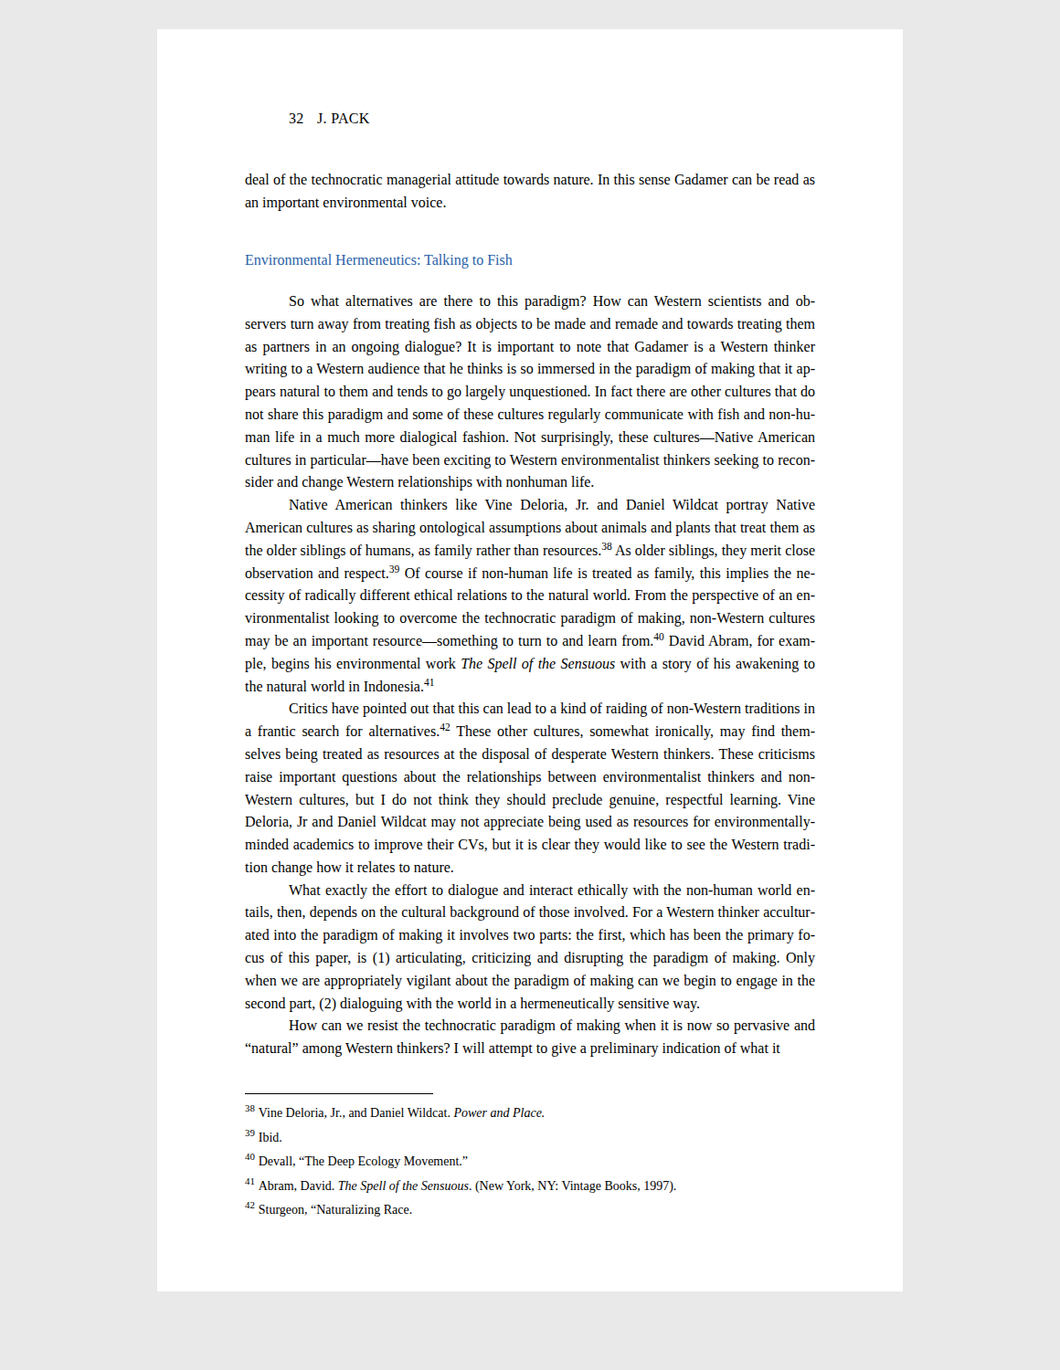32 J. PACK
deal of the technocratic managerial attitude towards nature. In this sense Gadamer can be read as an important environmental voice.
Environmental Hermeneutics: Talking to Fish
So what alternatives are there to this paradigm? How can Western scientists and observers turn away from treating fish as objects to be made and remade and towards treating them as partners in an ongoing dialogue? It is important to note that Gadamer is a Western thinker writing to a Western audience that he thinks is so immersed in the paradigm of making that it appears natural to them and tends to go largely unquestioned. In fact there are other cultures that do not share this paradigm and some of these cultures regularly communicate with fish and non-human life in a much more dialogical fashion. Not surprisingly, these cultures—Native American cultures in particular—have been exciting to Western environmentalist thinkers seeking to reconsider and change Western relationships with nonhuman life.
Native American thinkers like Vine Deloria, Jr. and Daniel Wildcat portray Native American cultures as sharing ontological assumptions about animals and plants that treat them as the older siblings of humans, as family rather than resources.38 As older siblings, they merit close observation and respect.39 Of course if non-human life is treated as family, this implies the necessity of radically different ethical relations to the natural world. From the perspective of an environmentalist looking to overcome the technocratic paradigm of making, non-Western cultures may be an important resource—something to turn to and learn from.40 David Abram, for example, begins his environmental work The Spell of the Sensuous with a story of his awakening to the natural world in Indonesia.41
Critics have pointed out that this can lead to a kind of raiding of non-Western traditions in a frantic search for alternatives.42 These other cultures, somewhat ironically, may find themselves being treated as resources at the disposal of desperate Western thinkers. These criticisms raise important questions about the relationships between environmentalist thinkers and non-Western cultures, but I do not think they should preclude genuine, respectful learning. Vine Deloria, Jr and Daniel Wildcat may not appreciate being used as resources for environmentally-minded academics to improve their CVs, but it is clear they would like to see the Western tradition change how it relates to nature.
What exactly the effort to dialogue and interact ethically with the non-human world entails, then, depends on the cultural background of those involved. For a Western thinker acculturated into the paradigm of making it involves two parts: the first, which has been the primary focus of this paper, is (1) articulating, criticizing and disrupting the paradigm of making. Only when we are appropriately vigilant about the paradigm of making can we begin to engage in the second part, (2) dialoguing with the world in a hermeneutically sensitive way.
How can we resist the technocratic paradigm of making when it is now so pervasive and “natural” among Western thinkers? I will attempt to give a preliminary indication of what it
38 Vine Deloria, Jr., and Daniel Wildcat. Power and Place.
39 Ibid.
40 Devall, “The Deep Ecology Movement.”
41 Abram, David. The Spell of the Sensuous. (New York, NY: Vintage Books, 1997).
42 Sturgeon, “Naturalizing Race.